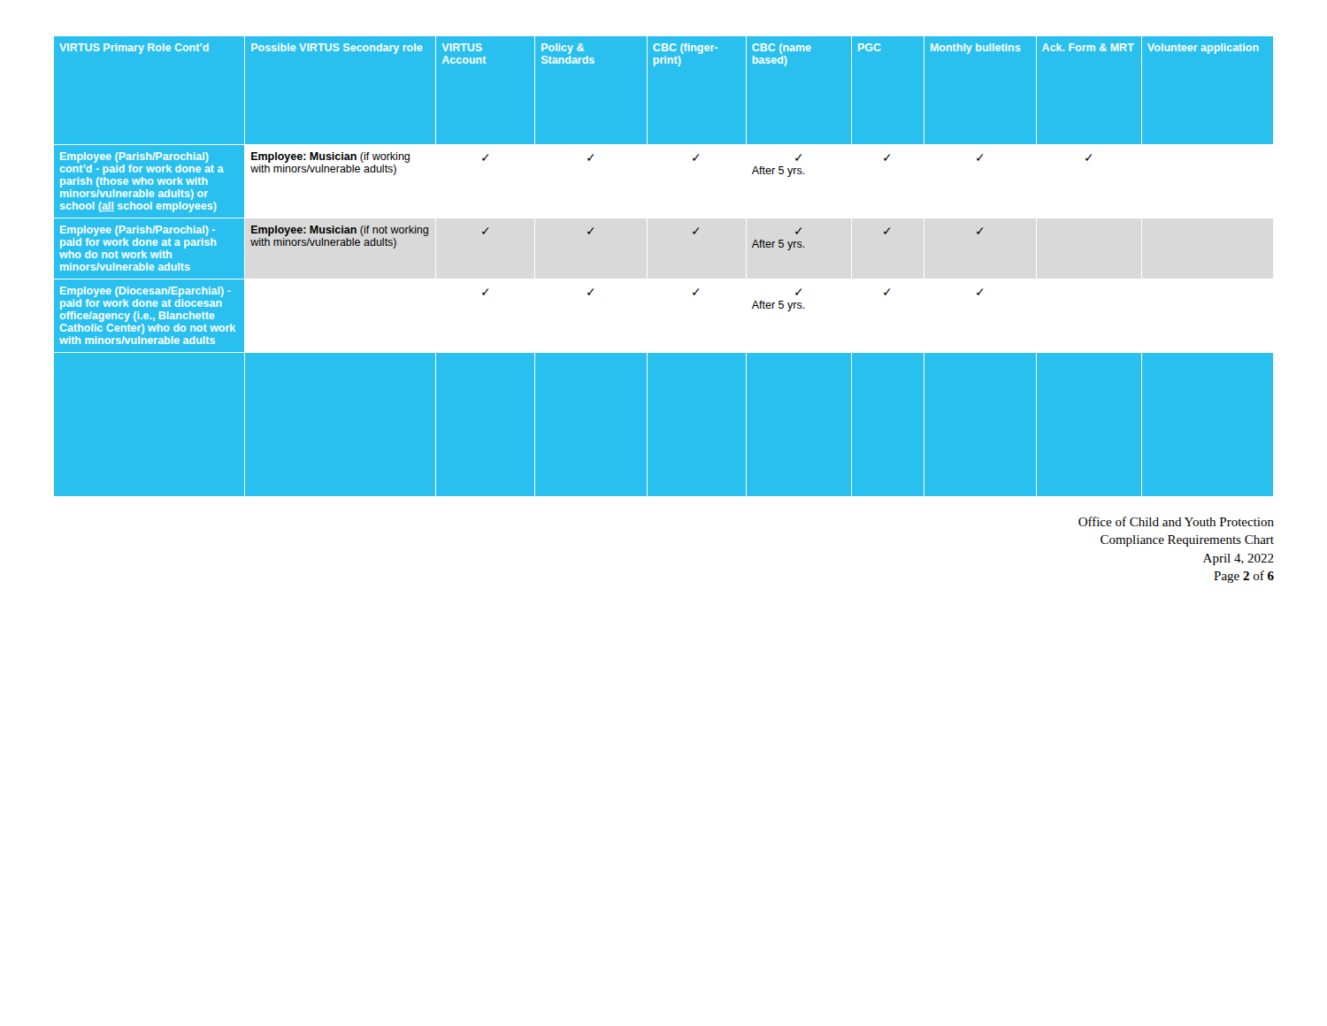| VIRTUS Primary Role Cont’d | Possible VIRTUS Secondary role | VIRTUS Account | Policy & Standards | CBC (finger-print) | CBC (name based) | PGC | Monthly bulletins | Ack. Form & MRT | Volunteer application |
| --- | --- | --- | --- | --- | --- | --- | --- | --- | --- |
| Employee (Parish/Parochial) cont’d - paid for work done at a parish (those who work with minors/vulnerable adults) or school ( all school employees) | Employee: Musician (if working with minors/vulnerable adults) | ✓ | ✓ | ✓ | ✓ After 5 yrs. | ✓ | ✓ | ✓ | |
| Employee (Parish/Parochial) - paid for work done at a parish who do not work with minors/vulnerable adults | Employee: Musician (if not working with minors/vulnerable adults) | ✓ | ✓ | ✓ | ✓ After 5 yrs. | ✓ | ✓ | | |
| Employee (Diocesan/Eparchial) - paid for work done at diocesan office/agency (i.e., Blanchette Catholic Center) who do not work with minors/vulnerable adults | | ✓ | ✓ | ✓ | ✓ After 5 yrs. | ✓ | ✓ | | |
Office of Child and Youth Protection
Compliance Requirements Chart
April 4, 2022
Page 2 of 6